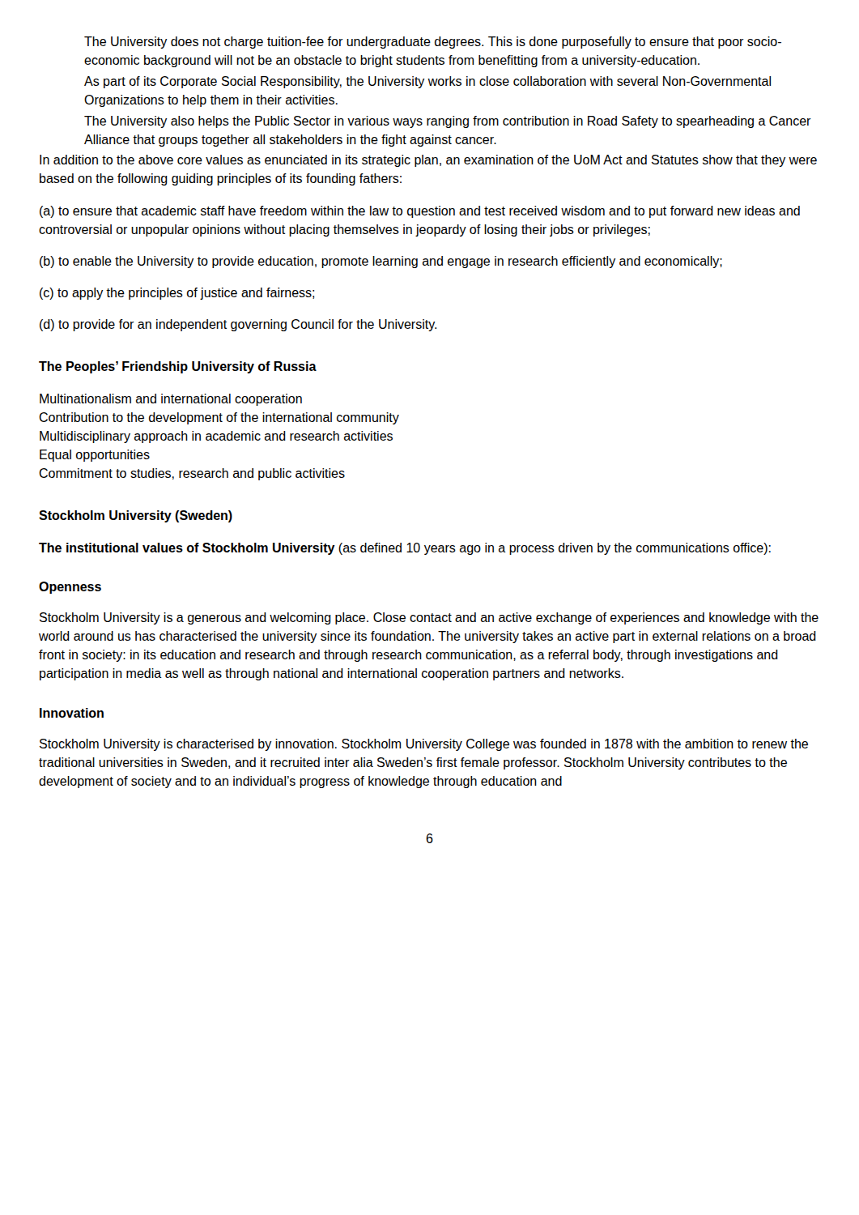The University does not charge tuition-fee for undergraduate degrees. This is done purposefully to ensure that poor socio-economic background will not be an obstacle to bright students from benefitting from a university-education.
As part of its Corporate Social Responsibility, the University works in close collaboration with several Non-Governmental Organizations to help them in their activities.
The University also helps the Public Sector in various ways ranging from contribution in Road Safety to spearheading a Cancer Alliance that groups together all stakeholders in the fight against cancer.
In addition to the above core values as enunciated in its strategic plan, an examination of the UoM Act and Statutes show that they were based on the following guiding principles of its founding fathers:
(a) to ensure that academic staff have freedom within the law to question and test received wisdom and to put forward new ideas and controversial or unpopular opinions without placing themselves in jeopardy of losing their jobs or privileges;
(b) to enable the University to provide education, promote learning and engage in research efficiently and economically;
(c) to apply the principles of justice and fairness;
(d) to provide for an independent governing Council for the University.
The Peoples’ Friendship University of Russia
Multinationalism and international cooperation
Contribution to the development of the international community
Multidisciplinary approach in academic and research activities
Equal opportunities
Commitment to studies, research and public activities
Stockholm University (Sweden)
The institutional values of Stockholm University (as defined 10 years ago in a process driven by the communications office):
Openness
Stockholm University is a generous and welcoming place. Close contact and an active exchange of experiences and knowledge with the world around us has characterised the university since its foundation. The university takes an active part in external relations on a broad front in society: in its education and research and through research communication, as a referral body, through investigations and participation in media as well as through national and international cooperation partners and networks.
Innovation
Stockholm University is characterised by innovation. Stockholm University College was founded in 1878 with the ambition to renew the traditional universities in Sweden, and it recruited inter alia Sweden’s first female professor. Stockholm University contributes to the development of society and to an individual’s progress of knowledge through education and
6